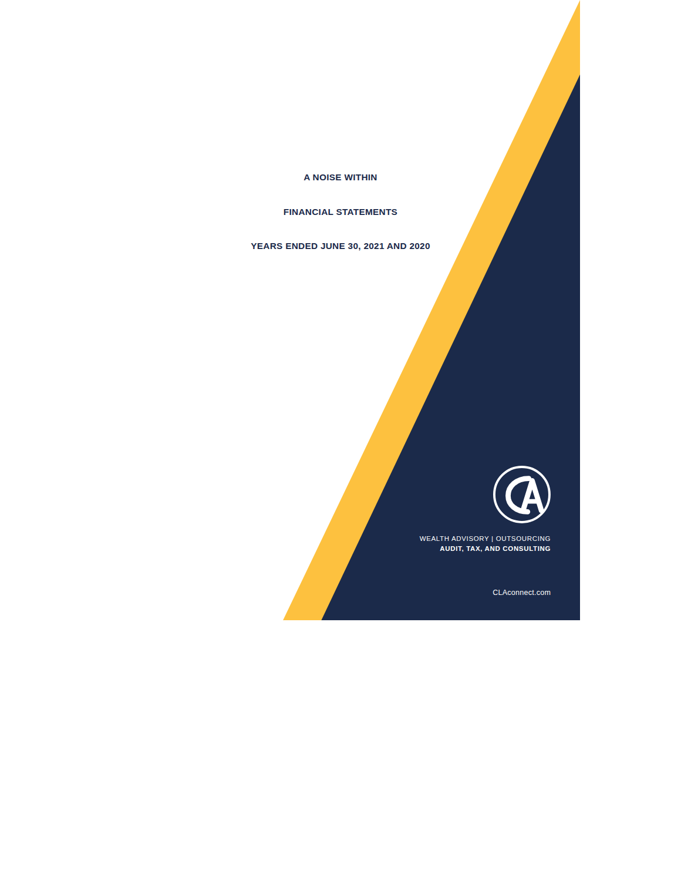A NOISE WITHIN
FINANCIAL STATEMENTS
YEARS ENDED JUNE 30, 2021 AND 2020
WEALTH ADVISORY | OUTSOURCING AUDIT, TAX, AND CONSULTING
CLAconnect.com